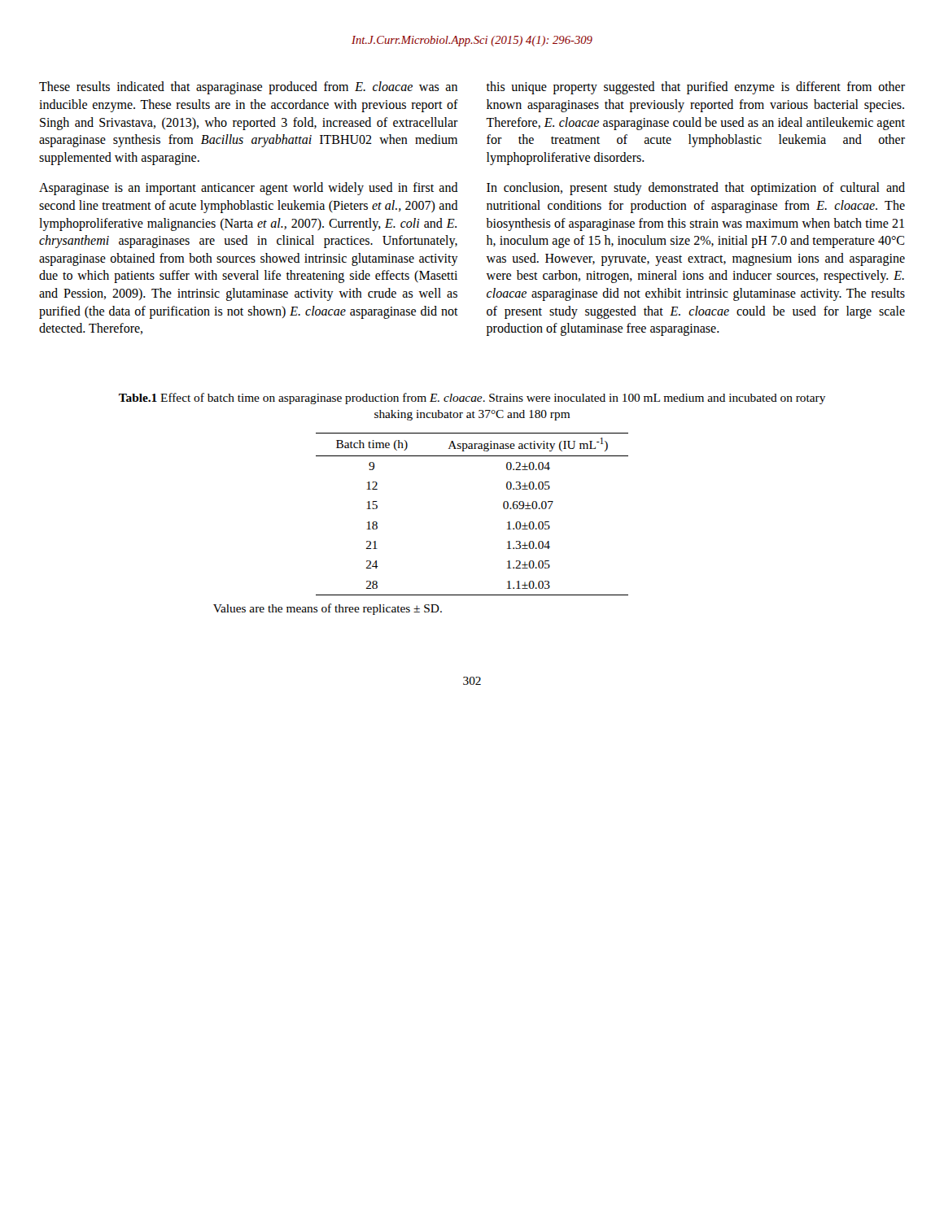Int.J.Curr.Microbiol.App.Sci (2015) 4(1): 296-309
These results indicated that asparaginase produced from E. cloacae was an inducible enzyme. These results are in the accordance with previous report of Singh and Srivastava, (2013), who reported 3 fold, increased of extracellular asparaginase synthesis from Bacillus aryabhattai ITBHU02 when medium supplemented with asparagine.
Asparaginase is an important anticancer agent world widely used in first and second line treatment of acute lymphoblastic leukemia (Pieters et al., 2007) and lymphoproliferative malignancies (Narta et al., 2007). Currently, E. coli and E. chrysanthemi asparaginases are used in clinical practices. Unfortunately, asparaginase obtained from both sources showed intrinsic glutaminase activity due to which patients suffer with several life threatening side effects (Masetti and Pession, 2009). The intrinsic glutaminase activity with crude as well as purified (the data of purification is not shown) E. cloacae asparaginase did not detected. Therefore,
this unique property suggested that purified enzyme is different from other known asparaginases that previously reported from various bacterial species. Therefore, E. cloacae asparaginase could be used as an ideal antileukemic agent for the treatment of acute lymphoblastic leukemia and other lymphoproliferative disorders.
In conclusion, present study demonstrated that optimization of cultural and nutritional conditions for production of asparaginase from E. cloacae. The biosynthesis of asparaginase from this strain was maximum when batch time 21 h, inoculum age of 15 h, inoculum size 2%, initial pH 7.0 and temperature 40°C was used. However, pyruvate, yeast extract, magnesium ions and asparagine were best carbon, nitrogen, mineral ions and inducer sources, respectively. E. cloacae asparaginase did not exhibit intrinsic glutaminase activity. The results of present study suggested that E. cloacae could be used for large scale production of glutaminase free asparaginase.
Table.1 Effect of batch time on asparaginase production from E. cloacae. Strains were inoculated in 100 mL medium and incubated on rotary shaking incubator at 37°C and 180 rpm
| Batch time (h) | Asparaginase activity (IU mL -1 ) |
| --- | --- |
| 9 | 0.2±0.04 |
| 12 | 0.3±0.05 |
| 15 | 0.69±0.07 |
| 18 | 1.0±0.05 |
| 21 | 1.3±0.04 |
| 24 | 1.2±0.05 |
| 28 | 1.1±0.03 |
Values are the means of three replicates ± SD.
302